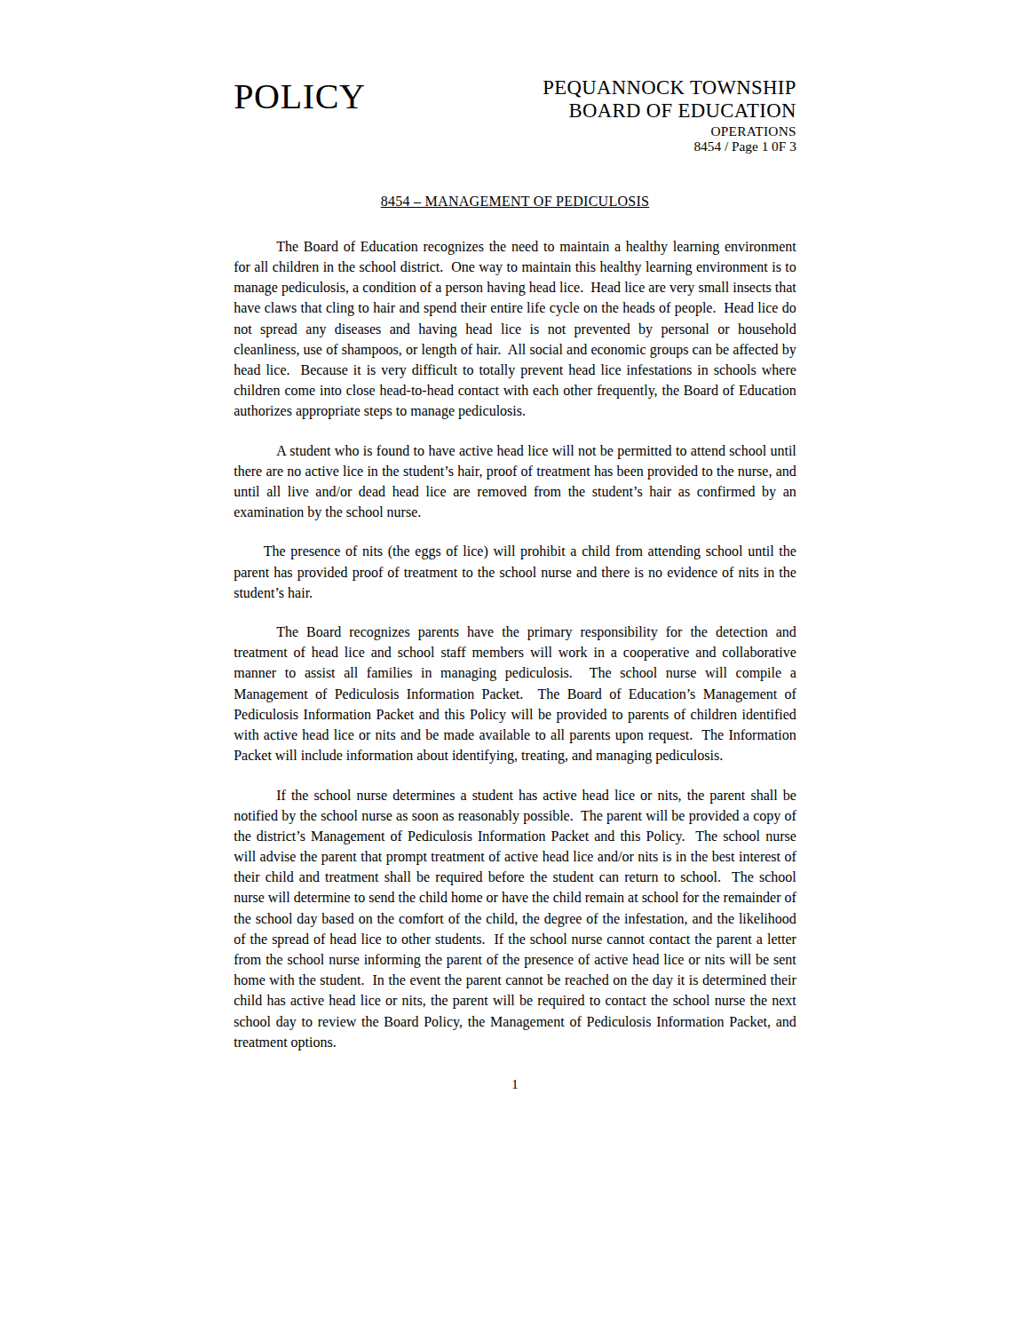POLICY
PEQUANNOCK TOWNSHIP
BOARD OF EDUCATION
OPERATIONS
8454 / Page 1 0F 3
8454 – MANAGEMENT OF PEDICULOSIS
The Board of Education recognizes the need to maintain a healthy learning environment for all children in the school district. One way to maintain this healthy learning environment is to manage pediculosis, a condition of a person having head lice. Head lice are very small insects that have claws that cling to hair and spend their entire life cycle on the heads of people. Head lice do not spread any diseases and having head lice is not prevented by personal or household cleanliness, use of shampoos, or length of hair. All social and economic groups can be affected by head lice. Because it is very difficult to totally prevent head lice infestations in schools where children come into close head-to-head contact with each other frequently, the Board of Education authorizes appropriate steps to manage pediculosis.
A student who is found to have active head lice will not be permitted to attend school until there are no active lice in the student’s hair, proof of treatment has been provided to the nurse, and until all live and/or dead head lice are removed from the student’s hair as confirmed by an examination by the school nurse.
The presence of nits (the eggs of lice) will prohibit a child from attending school until the parent has provided proof of treatment to the school nurse and there is no evidence of nits in the student’s hair.
The Board recognizes parents have the primary responsibility for the detection and treatment of head lice and school staff members will work in a cooperative and collaborative manner to assist all families in managing pediculosis. The school nurse will compile a Management of Pediculosis Information Packet. The Board of Education’s Management of Pediculosis Information Packet and this Policy will be provided to parents of children identified with active head lice or nits and be made available to all parents upon request. The Information Packet will include information about identifying, treating, and managing pediculosis.
If the school nurse determines a student has active head lice or nits, the parent shall be notified by the school nurse as soon as reasonably possible. The parent will be provided a copy of the district’s Management of Pediculosis Information Packet and this Policy. The school nurse will advise the parent that prompt treatment of active head lice and/or nits is in the best interest of their child and treatment shall be required before the student can return to school. The school nurse will determine to send the child home or have the child remain at school for the remainder of the school day based on the comfort of the child, the degree of the infestation, and the likelihood of the spread of head lice to other students. If the school nurse cannot contact the parent a letter from the school nurse informing the parent of the presence of active head lice or nits will be sent home with the student. In the event the parent cannot be reached on the day it is determined their child has active head lice or nits, the parent will be required to contact the school nurse the next school day to review the Board Policy, the Management of Pediculosis Information Packet, and treatment options.
1